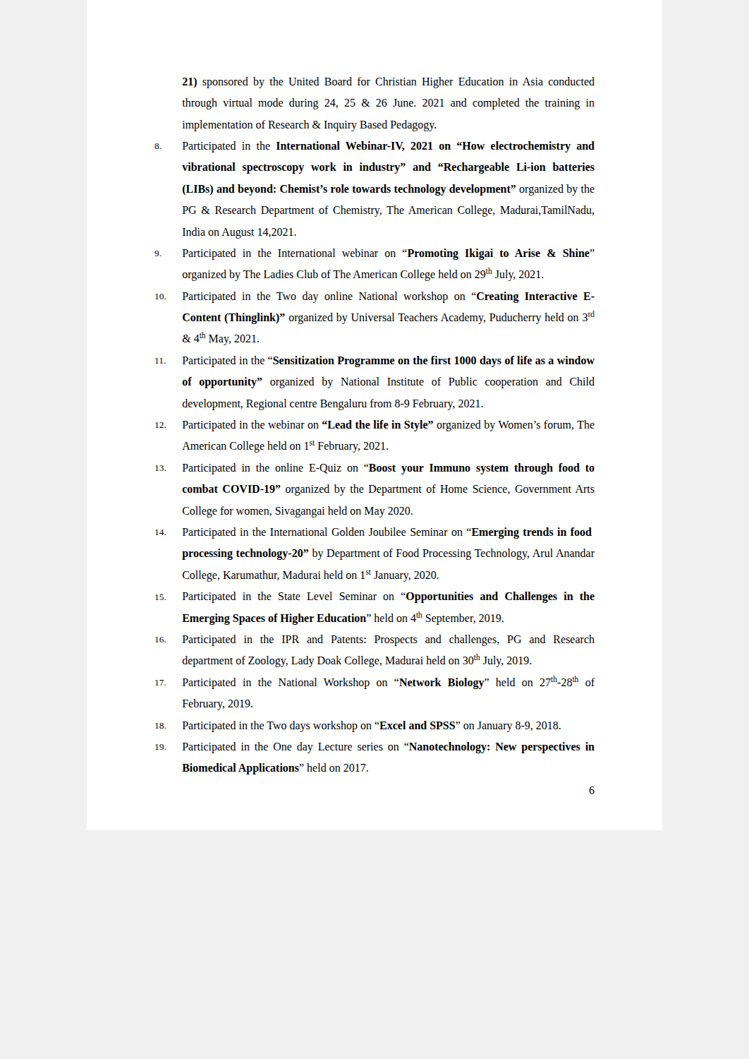21) sponsored by the United Board for Christian Higher Education in Asia conducted through virtual mode during 24, 25 & 26 June. 2021 and completed the training in implementation of Research & Inquiry Based Pedagogy.
Participated in the International Webinar-IV, 2021 on “How electrochemistry and vibrational spectroscopy work in industry” and “Rechargeable Li-ion batteries (LIBs) and beyond: Chemist’s role towards technology development” organized by the PG & Research Department of Chemistry, The American College, Madurai,TamilNadu, India on August 14,2021.
Participated in the International webinar on “Promoting Ikigai to Arise & Shine” organized by The Ladies Club of The American College held on 29th July, 2021.
Participated in the Two day online National workshop on “Creating Interactive E-Content (Thinglink)” organized by Universal Teachers Academy, Puducherry held on 3rd & 4th May, 2021.
Participated in the “Sensitization Programme on the first 1000 days of life as a window of opportunity” organized by National Institute of Public cooperation and Child development, Regional centre Bengaluru from 8-9 February, 2021.
Participated in the webinar on “Lead the life in Style” organized by Women’s forum, The American College held on 1st February, 2021.
Participated in the online E-Quiz on “Boost your Immuno system through food to combat COVID-19” organized by the Department of Home Science, Government Arts College for women, Sivagangai held on May 2020.
Participated in the International Golden Joubilee Seminar on “Emerging trends in food processing technology-20” by Department of Food Processing Technology, Arul Anandar College, Karumathur, Madurai held on 1st January, 2020.
Participated in the State Level Seminar on “Opportunities and Challenges in the Emerging Spaces of Higher Education” held on 4th September, 2019.
Participated in the IPR and Patents: Prospects and challenges, PG and Research department of Zoology, Lady Doak College, Madurai held on 30th July, 2019.
Participated in the National Workshop on “Network Biology” held on 27th-28th of February, 2019.
Participated in the Two days workshop on “Excel and SPSS” on January 8-9, 2018.
Participated in the One day Lecture series on “Nanotechnology: New perspectives in Biomedical Applications” held on 2017.
6